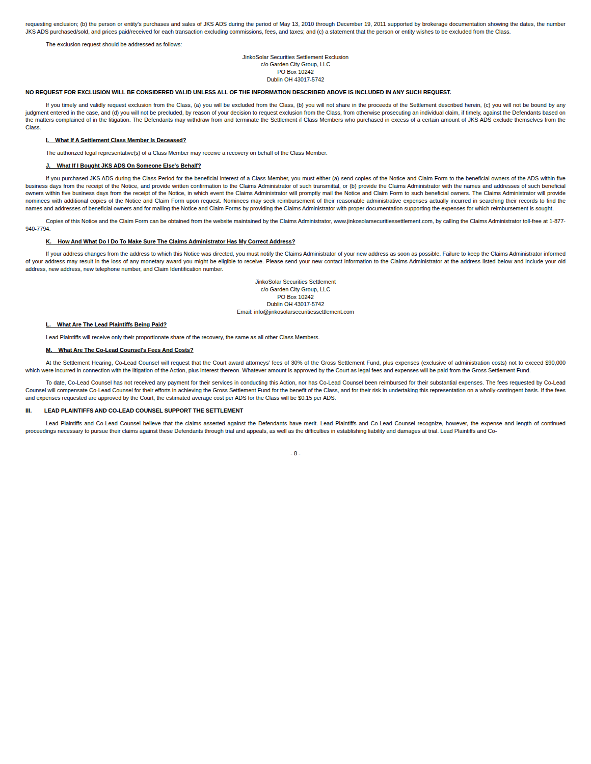requesting exclusion; (b) the person or entity's purchases and sales of JKS ADS during the period of May 13, 2010 through December 19, 2011 supported by brokerage documentation showing the dates, the number JKS ADS purchased/sold, and prices paid/received for each transaction excluding commissions, fees, and taxes; and (c) a statement that the person or entity wishes to be excluded from the Class.
The exclusion request should be addressed as follows:
JinkoSolar Securities Settlement Exclusion
c/o Garden City Group, LLC
PO Box 10242
Dublin OH 43017-5742
NO REQUEST FOR EXCLUSION WILL BE CONSIDERED VALID UNLESS ALL OF THE INFORMATION DESCRIBED ABOVE IS INCLUDED IN ANY SUCH REQUEST.
If you timely and validly request exclusion from the Class, (a) you will be excluded from the Class, (b) you will not share in the proceeds of the Settlement described herein, (c) you will not be bound by any judgment entered in the case, and (d) you will not be precluded, by reason of your decision to request exclusion from the Class, from otherwise prosecuting an individual claim, if timely, against the Defendants based on the matters complained of in the litigation. The Defendants may withdraw from and terminate the Settlement if Class Members who purchased in excess of a certain amount of JKS ADS exclude themselves from the Class.
I. What If A Settlement Class Member Is Deceased?
The authorized legal representative(s) of a Class Member may receive a recovery on behalf of the Class Member.
J. What If I Bought JKS ADS On Someone Else's Behalf?
If you purchased JKS ADS during the Class Period for the beneficial interest of a Class Member, you must either (a) send copies of the Notice and Claim Form to the beneficial owners of the ADS within five business days from the receipt of the Notice, and provide written confirmation to the Claims Administrator of such transmittal, or (b) provide the Claims Administrator with the names and addresses of such beneficial owners within five business days from the receipt of the Notice, in which event the Claims Administrator will promptly mail the Notice and Claim Form to such beneficial owners. The Claims Administrator will provide nominees with additional copies of the Notice and Claim Form upon request. Nominees may seek reimbursement of their reasonable administrative expenses actually incurred in searching their records to find the names and addresses of beneficial owners and for mailing the Notice and Claim Forms by providing the Claims Administrator with proper documentation supporting the expenses for which reimbursement is sought.
Copies of this Notice and the Claim Form can be obtained from the website maintained by the Claims Administrator, www.jinkosolarsecuritiessettlement.com, by calling the Claims Administrator toll-free at 1-877-940-7794.
K. How And What Do I Do To Make Sure The Claims Administrator Has My Correct Address?
If your address changes from the address to which this Notice was directed, you must notify the Claims Administrator of your new address as soon as possible. Failure to keep the Claims Administrator informed of your address may result in the loss of any monetary award you might be eligible to receive. Please send your new contact information to the Claims Administrator at the address listed below and include your old address, new address, new telephone number, and Claim Identification number.
JinkoSolar Securities Settlement
c/o Garden City Group, LLC
PO Box 10242
Dublin OH 43017-5742
Email: info@jinkosolarsecuritiessettlement.com
L. What Are The Lead Plaintiffs Being Paid?
Lead Plaintiffs will receive only their proportionate share of the recovery, the same as all other Class Members.
M. What Are The Co-Lead Counsel's Fees And Costs?
At the Settlement Hearing, Co-Lead Counsel will request that the Court award attorneys' fees of 30% of the Gross Settlement Fund, plus expenses (exclusive of administration costs) not to exceed $90,000 which were incurred in connection with the litigation of the Action, plus interest thereon. Whatever amount is approved by the Court as legal fees and expenses will be paid from the Gross Settlement Fund.
To date, Co-Lead Counsel has not received any payment for their services in conducting this Action, nor has Co-Lead Counsel been reimbursed for their substantial expenses. The fees requested by Co-Lead Counsel will compensate Co-Lead Counsel for their efforts in achieving the Gross Settlement Fund for the benefit of the Class, and for their risk in undertaking this representation on a wholly-contingent basis. If the fees and expenses requested are approved by the Court, the estimated average cost per ADS for the Class will be $0.15 per ADS.
III. LEAD PLAINTIFFS AND CO-LEAD COUNSEL SUPPORT THE SETTLEMENT
Lead Plaintiffs and Co-Lead Counsel believe that the claims asserted against the Defendants have merit. Lead Plaintiffs and Co-Lead Counsel recognize, however, the expense and length of continued proceedings necessary to pursue their claims against these Defendants through trial and appeals, as well as the difficulties in establishing liability and damages at trial. Lead Plaintiffs and Co-
- 8 -